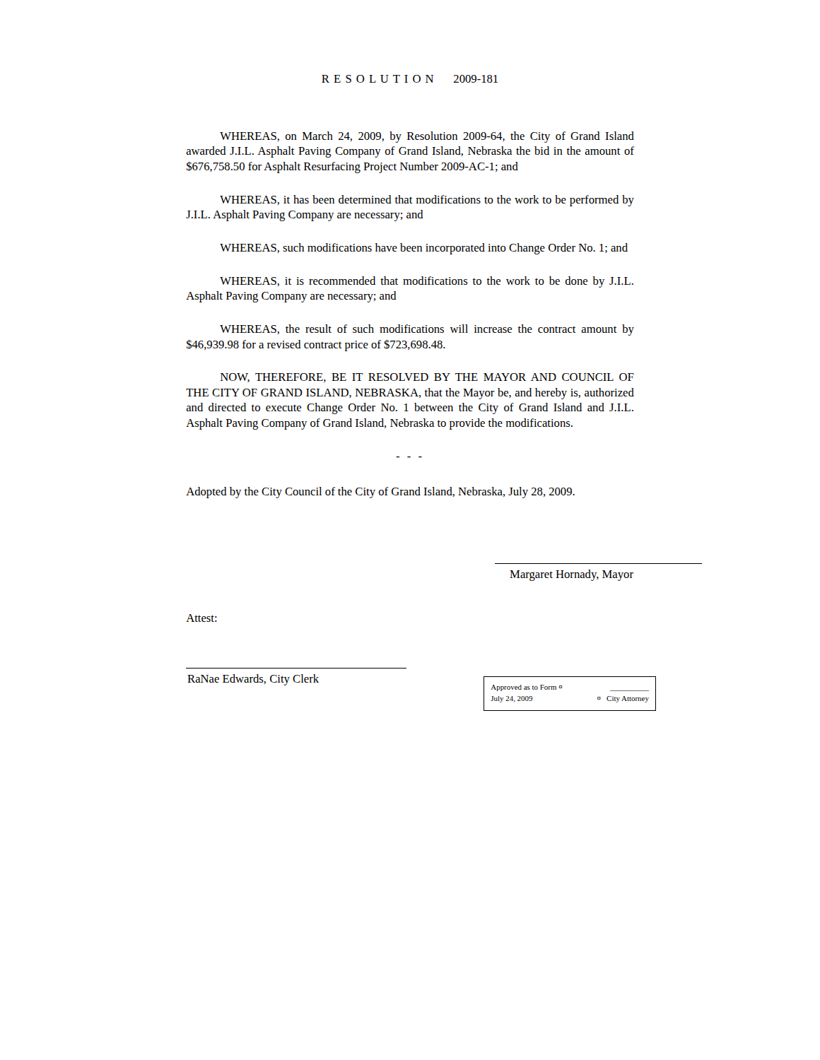R E S O L U T I O N2009-181
WHEREAS, on March 24, 2009, by Resolution 2009-64, the City of Grand Island awarded J.I.L. Asphalt Paving Company of Grand Island, Nebraska the bid in the amount of $676,758.50 for Asphalt Resurfacing Project Number 2009-AC-1; and
WHEREAS, it has been determined that modifications to the work to be performed by J.I.L. Asphalt Paving Company are necessary; and
WHEREAS, such modifications have been incorporated into Change Order No. 1; and
WHEREAS, it is recommended that modifications to the work to be done by J.I.L. Asphalt Paving Company are necessary; and
WHEREAS, the result of such modifications will increase the contract amount by $46,939.98 for a revised contract price of $723,698.48.
NOW, THEREFORE, BE IT RESOLVED BY THE MAYOR AND COUNCIL OF THE CITY OF GRAND ISLAND, NEBRASKA, that the Mayor be, and hereby is, authorized and directed to execute Change Order No. 1 between the City of Grand Island and J.I.L. Asphalt Paving Company of Grand Island, Nebraska to provide the modifications.
- - -
Adopted by the City Council of the City of Grand Island, Nebraska, July 28, 2009.
Margaret Hornady, Mayor
Attest:
RaNae Edwards, City Clerk
Approved as to Form ¤__________
July 24, 2009¤ City Attorney